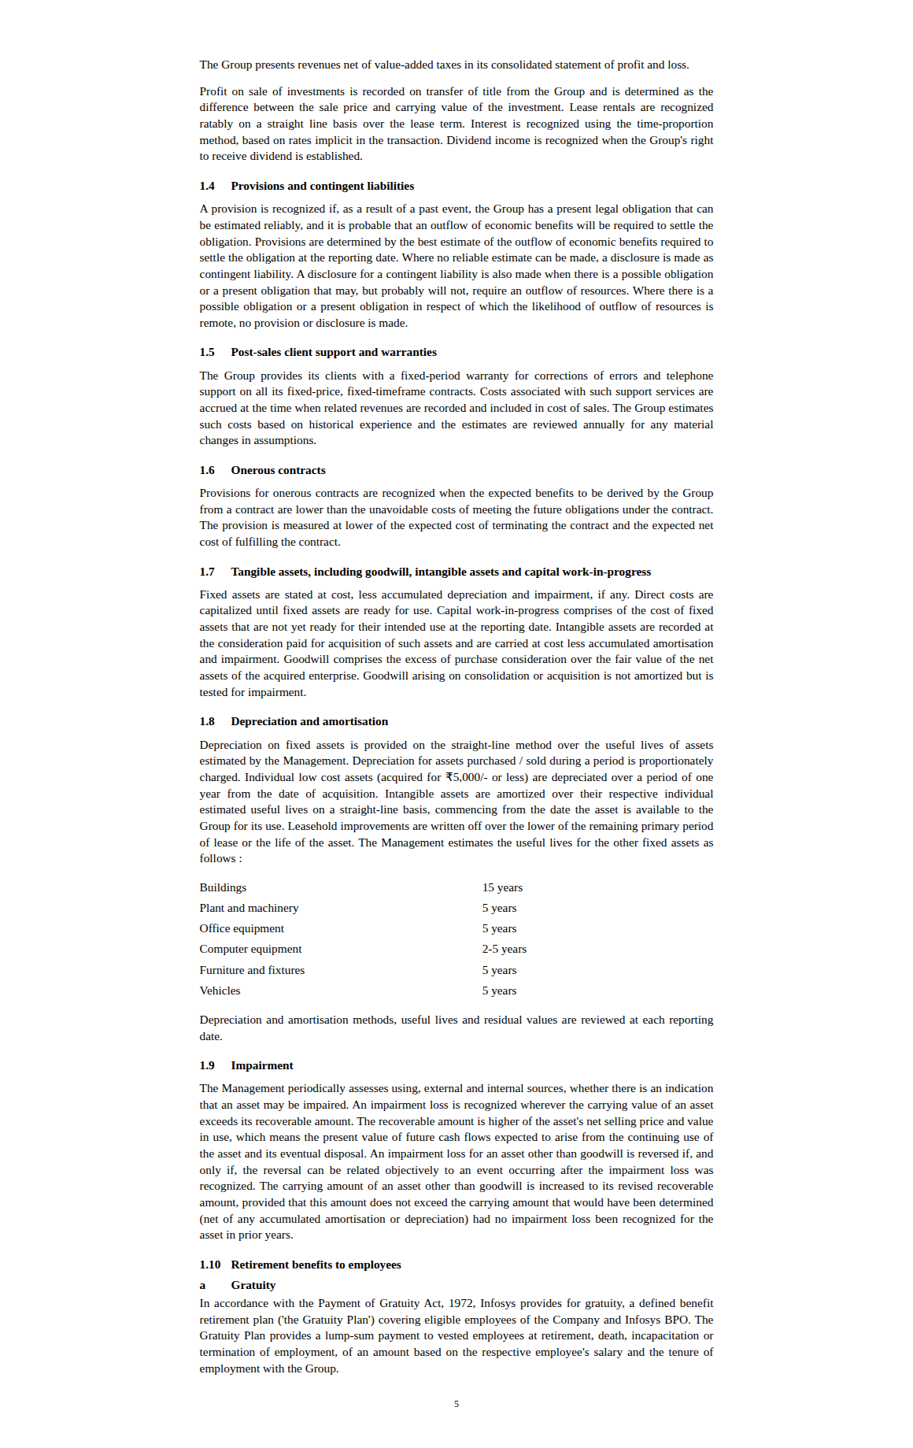The Group presents revenues net of value-added taxes in its consolidated statement of profit and loss.
Profit on sale of investments is recorded on transfer of title from the Group and is determined as the difference between the sale price and carrying value of the investment. Lease rentals are recognized ratably on a straight line basis over the lease term. Interest is recognized using the time-proportion method, based on rates implicit in the transaction. Dividend income is recognized when the Group's right to receive dividend is established.
1.4 Provisions and contingent liabilities
A provision is recognized if, as a result of a past event, the Group has a present legal obligation that can be estimated reliably, and it is probable that an outflow of economic benefits will be required to settle the obligation. Provisions are determined by the best estimate of the outflow of economic benefits required to settle the obligation at the reporting date. Where no reliable estimate can be made, a disclosure is made as contingent liability. A disclosure for a contingent liability is also made when there is a possible obligation or a present obligation that may, but probably will not, require an outflow of resources. Where there is a possible obligation or a present obligation in respect of which the likelihood of outflow of resources is remote, no provision or disclosure is made.
1.5 Post-sales client support and warranties
The Group provides its clients with a fixed-period warranty for corrections of errors and telephone support on all its fixed-price, fixed-timeframe contracts. Costs associated with such support services are accrued at the time when related revenues are recorded and included in cost of sales. The Group estimates such costs based on historical experience and the estimates are reviewed annually for any material changes in assumptions.
1.6 Onerous contracts
Provisions for onerous contracts are recognized when the expected benefits to be derived by the Group from a contract are lower than the unavoidable costs of meeting the future obligations under the contract. The provision is measured at lower of the expected cost of terminating the contract and the expected net cost of fulfilling the contract.
1.7 Tangible assets, including goodwill, intangible assets and capital work-in-progress
Fixed assets are stated at cost, less accumulated depreciation and impairment, if any. Direct costs are capitalized until fixed assets are ready for use. Capital work-in-progress comprises of the cost of fixed assets that are not yet ready for their intended use at the reporting date. Intangible assets are recorded at the consideration paid for acquisition of such assets and are carried at cost less accumulated amortisation and impairment. Goodwill comprises the excess of purchase consideration over the fair value of the net assets of the acquired enterprise. Goodwill arising on consolidation or acquisition is not amortized but is tested for impairment.
1.8 Depreciation and amortisation
Depreciation on fixed assets is provided on the straight-line method over the useful lives of assets estimated by the Management. Depreciation for assets purchased / sold during a period is proportionately charged. Individual low cost assets (acquired for ₹5,000/- or less) are depreciated over a period of one year from the date of acquisition. Intangible assets are amortized over their respective individual estimated useful lives on a straight-line basis, commencing from the date the asset is available to the Group for its use. Leasehold improvements are written off over the lower of the remaining primary period of lease or the life of the asset. The Management estimates the useful lives for the other fixed assets as follows :
| Buildings | 15 years |
| Plant and machinery | 5 years |
| Office equipment | 5 years |
| Computer equipment | 2-5 years |
| Furniture and fixtures | 5 years |
| Vehicles | 5 years |
Depreciation and amortisation methods, useful lives and residual values are reviewed at each reporting date.
1.9 Impairment
The Management periodically assesses using, external and internal sources, whether there is an indication that an asset may be impaired. An impairment loss is recognized wherever the carrying value of an asset exceeds its recoverable amount. The recoverable amount is higher of the asset's net selling price and value in use, which means the present value of future cash flows expected to arise from the continuing use of the asset and its eventual disposal. An impairment loss for an asset other than goodwill is reversed if, and only if, the reversal can be related objectively to an event occurring after the impairment loss was recognized. The carrying amount of an asset other than goodwill is increased to its revised recoverable amount, provided that this amount does not exceed the carrying amount that would have been determined (net of any accumulated amortisation or depreciation) had no impairment loss been recognized for the asset in prior years.
1.10 Retirement benefits to employees
a Gratuity
In accordance with the Payment of Gratuity Act, 1972, Infosys provides for gratuity, a defined benefit retirement plan ('the Gratuity Plan') covering eligible employees of the Company and Infosys BPO. The Gratuity Plan provides a lump-sum payment to vested employees at retirement, death, incapacitation or termination of employment, of an amount based on the respective employee's salary and the tenure of employment with the Group.
5